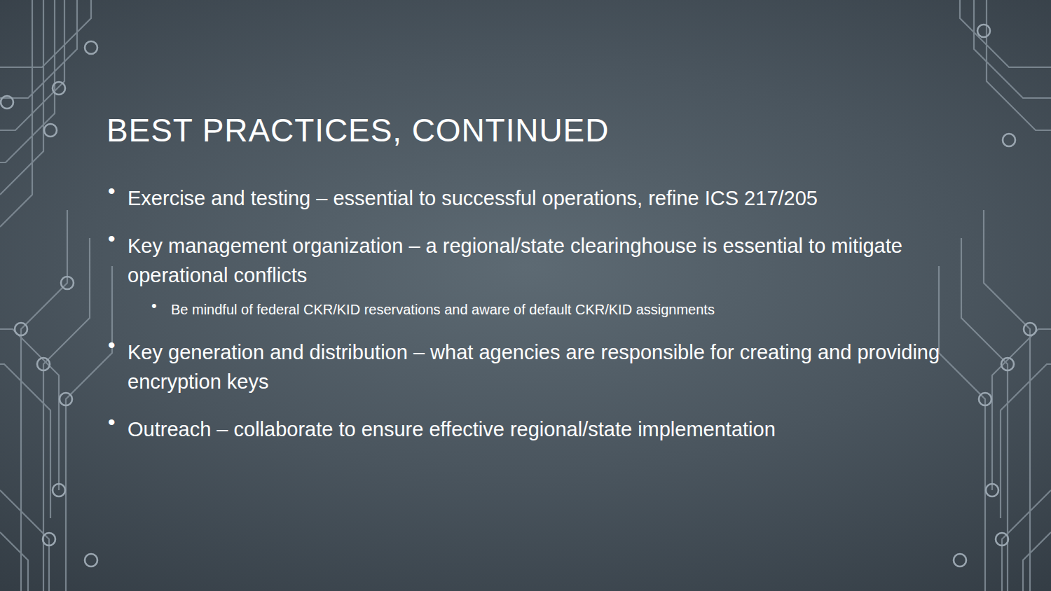Best Practices, Continued
Exercise and testing – essential to successful operations, refine ICS 217/205
Key management organization – a regional/state clearinghouse is essential to mitigate operational conflicts
Be mindful of federal CKR/KID reservations and aware of default CKR/KID assignments
Key generation and distribution – what agencies are responsible for creating and providing encryption keys
Outreach – collaborate to ensure effective regional/state implementation